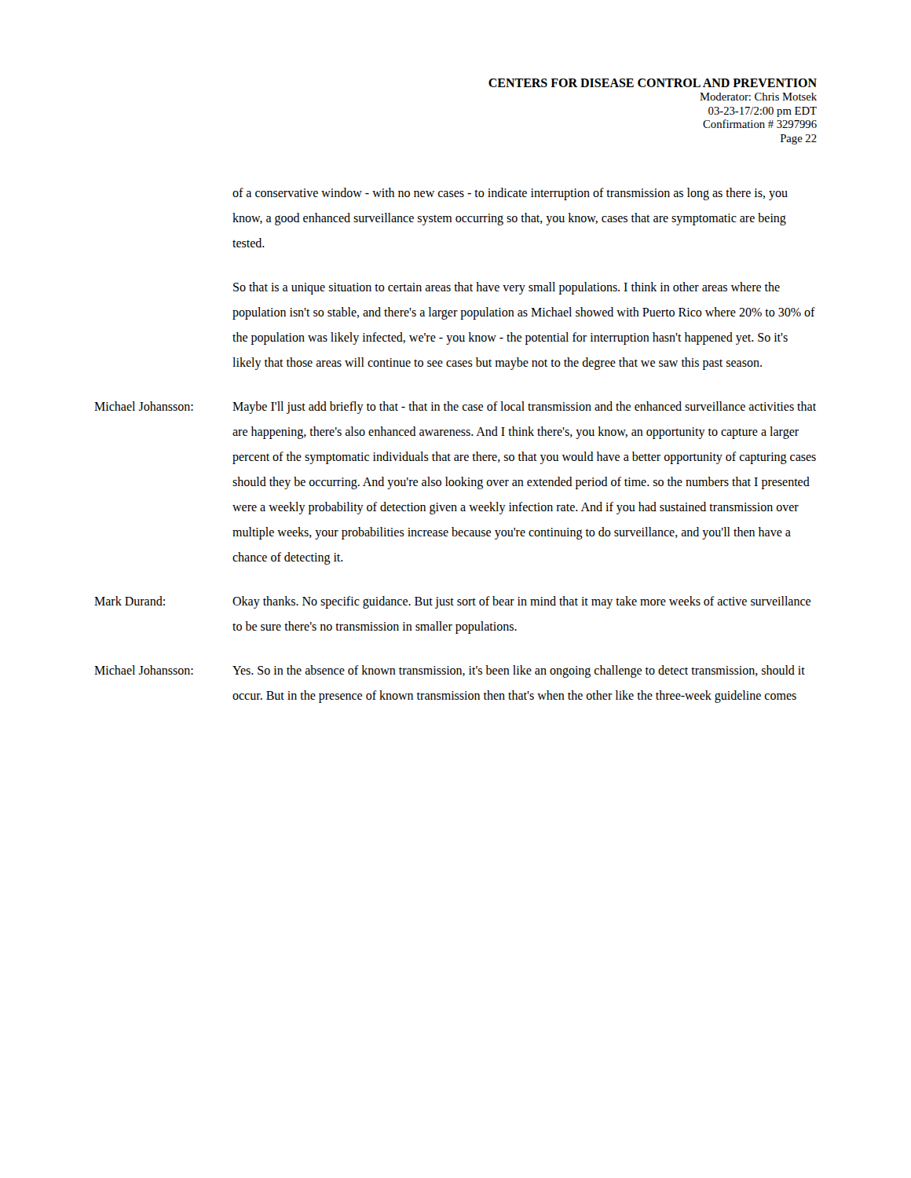Centers for Disease Control and Prevention
Moderator: Chris Motsek
03-23-17/2:00 pm EDT
Confirmation # 3297996
Page 22
of a conservative window - with no new cases - to indicate interruption of transmission as long as there is, you know, a good enhanced surveillance system occurring so that, you know, cases that are symptomatic are being tested.
So that is a unique situation to certain areas that have very small populations. I think in other areas where the population isn't so stable, and there's a larger population as Michael showed with Puerto Rico where 20% to 30% of the population was likely infected, we're - you know - the potential for interruption hasn't happened yet. So it's likely that those areas will continue to see cases but maybe not to the degree that we saw this past season.
Michael Johansson:
Maybe I'll just add briefly to that - that in the case of local transmission and the enhanced surveillance activities that are happening, there's also enhanced awareness. And I think there's, you know, an opportunity to capture a larger percent of the symptomatic individuals that are there, so that you would have a better opportunity of capturing cases should they be occurring. And you're also looking over an extended period of time. so the numbers that I presented were a weekly probability of detection given a weekly infection rate. And if you had sustained transmission over multiple weeks, your probabilities increase because you're continuing to do surveillance, and you'll then have a chance of detecting it.
Mark Durand:
Okay thanks. No specific guidance. But just sort of bear in mind that it may take more weeks of active surveillance to be sure there's no transmission in smaller populations.
Michael Johansson:
Yes. So in the absence of known transmission, it's been like an ongoing challenge to detect transmission, should it occur. But in the presence of known transmission then that's when the other like the three-week guideline comes